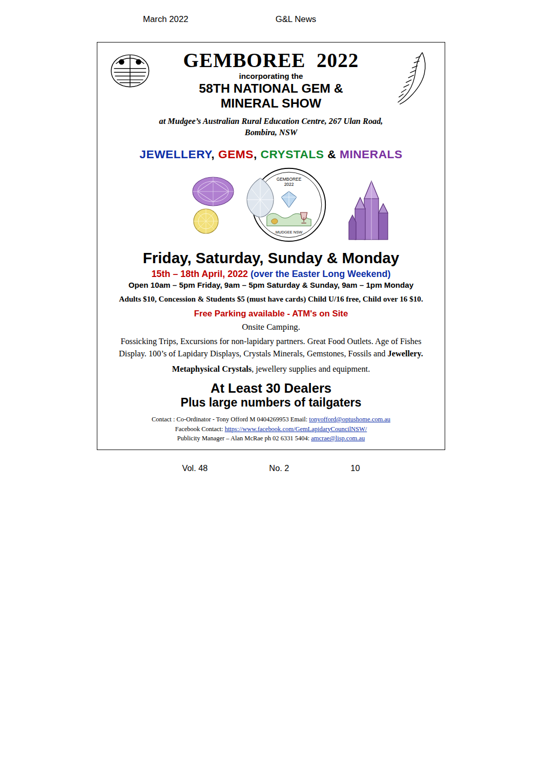March 2022 G&L News
GEMBOREE 2022
incorporating the
58TH NATIONAL GEM &
MINERAL SHOW
at Mudgee’s Australian Rural Education Centre, 267 Ulan Road,
Bombira, NSW
JEWELLERY, GEMS, CRYSTALS & MINERALS
GEMBOREE 2022 MUDGEE NSW
Friday, Saturday, Sunday & Monday
15th – 18th April, 2022 (over the Easter Long Weekend)
Open 10am – 5pm Friday, 9am – 5pm Saturday & Sunday, 9am – 1pm Monday
Adults $10, Concession & Students $5 (must have cards) Child U/16 free, Child over 16 $10.
Free Parking available - ATM's on Site
Onsite Camping.
Fossicking Trips, Excursions for non-lapidary partners. Great Food Outlets. Age of Fishes Display. 100’s of Lapidary Displays, Crystals Minerals, Gemstones, Fossils and Jewellery.
Metaphysical Crystals, jewellery supplies and equipment.
At Least 30 Dealers
Plus large numbers of tailgaters
Contact : Co-Ordinator - Tony Offord M 0404269953 Email: tonyofford@optushome.com.au
Facebook Contact: https://www.facebook.com/GemLapidaryCouncilNSW/
Publicity Manager – Alan McRae ph 02 6331 5404: amcrae@lisp.com.au
Vol. 48 No. 2 10